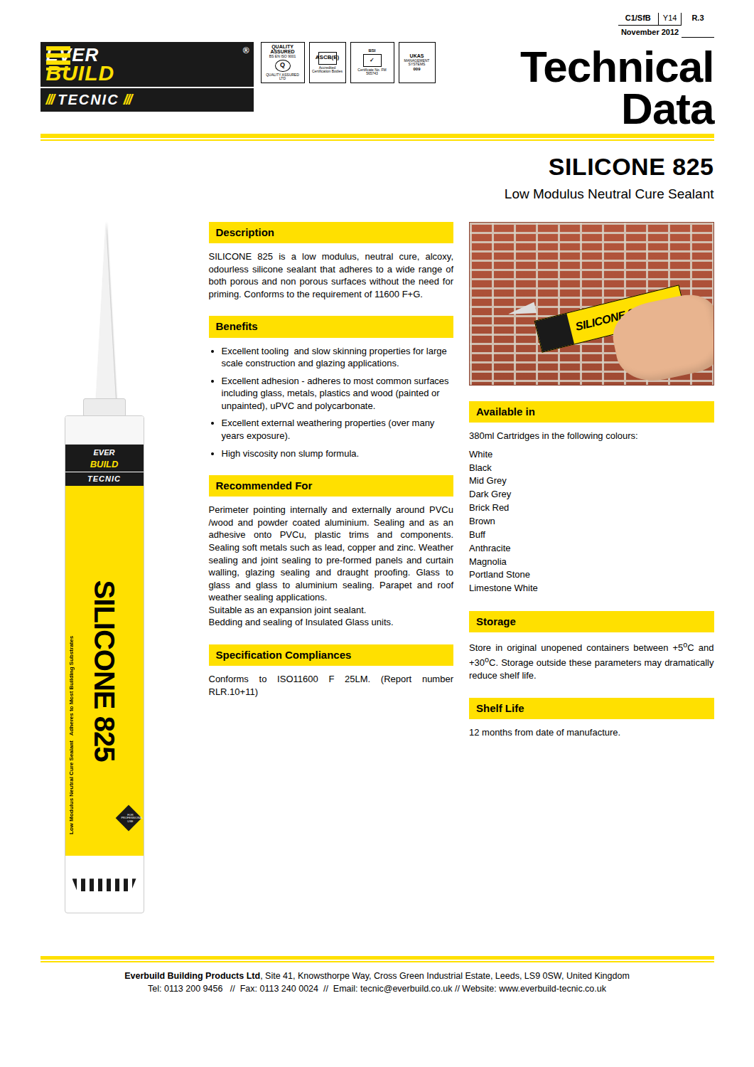C1/SfB
Y14
R.3
November 2012
®
EVER
BUILD
/// TECNIC ///
QUALITY
ASSURED
BS EN ISO 9001
Q
QUALITY ASSURED LTD
ASCB(E)
Accredited Certification Bodies
BSI
✓
Certificate No. FM 565743
UKAS
MANAGEMENT
SYSTEMS
009
Technical Data
SILICONE 825
Low Modulus Neutral Cure Sealant
EVER
BUILD
TECNIC
Low Modulus Neutral Cure Sealant Adheres to Most Building Substrates
SILICONE 825
FOR
PROFESSIONAL
USE
Description
SILICONE 825 is a low modulus, neutral cure, alcoxy, odourless silicone sealant that adheres to a wide range of both porous and non porous surfaces without the need for priming. Conforms to the requirement of 11600 F+G.
Benefits
Excellent tooling and slow skinning properties for large scale construction and glazing applications.
Excellent adhesion - adheres to most common surfaces including glass, metals, plastics and wood (painted or unpainted), uPVC and polycarbonate.
Excellent external weathering properties (over many years exposure).
High viscosity non slump formula.
Recommended For
Perimeter pointing internally and externally around PVCu /wood and powder coated aluminium. Sealing and as an adhesive onto PVCu, plastic trims and components. Sealing soft metals such as lead, copper and zinc. Weather sealing and joint sealing to pre-formed panels and curtain walling, glazing sealing and draught proofing. Glass to glass and glass to aluminium sealing. Parapet and roof weather sealing applications.
Suitable as an expansion joint sealant.
Bedding and sealing of Insulated Glass units.
Specification Compliances
Conforms to ISO11600 F 25LM. (Report number RLR.10+11)
SILICONE 825
Available in
380ml Cartridges in the following colours:
White
Black
Mid Grey
Dark Grey
Brick Red
Brown
Buff
Anthracite
Magnolia
Portland Stone
Limestone White
Storage
Store in original unopened containers between +5oC and +30oC. Storage outside these parameters may dramatically reduce shelf life.
Shelf Life
12 months from date of manufacture.
Everbuild Building Products Ltd, Site 41, Knowsthorpe Way, Cross Green Industrial Estate, Leeds, LS9 0SW, United Kingdom
Tel: 0113 200 9456 // Fax: 0113 240 0024 // Email: tecnic@everbuild.co.uk // Website: www.everbuild-tecnic.co.uk